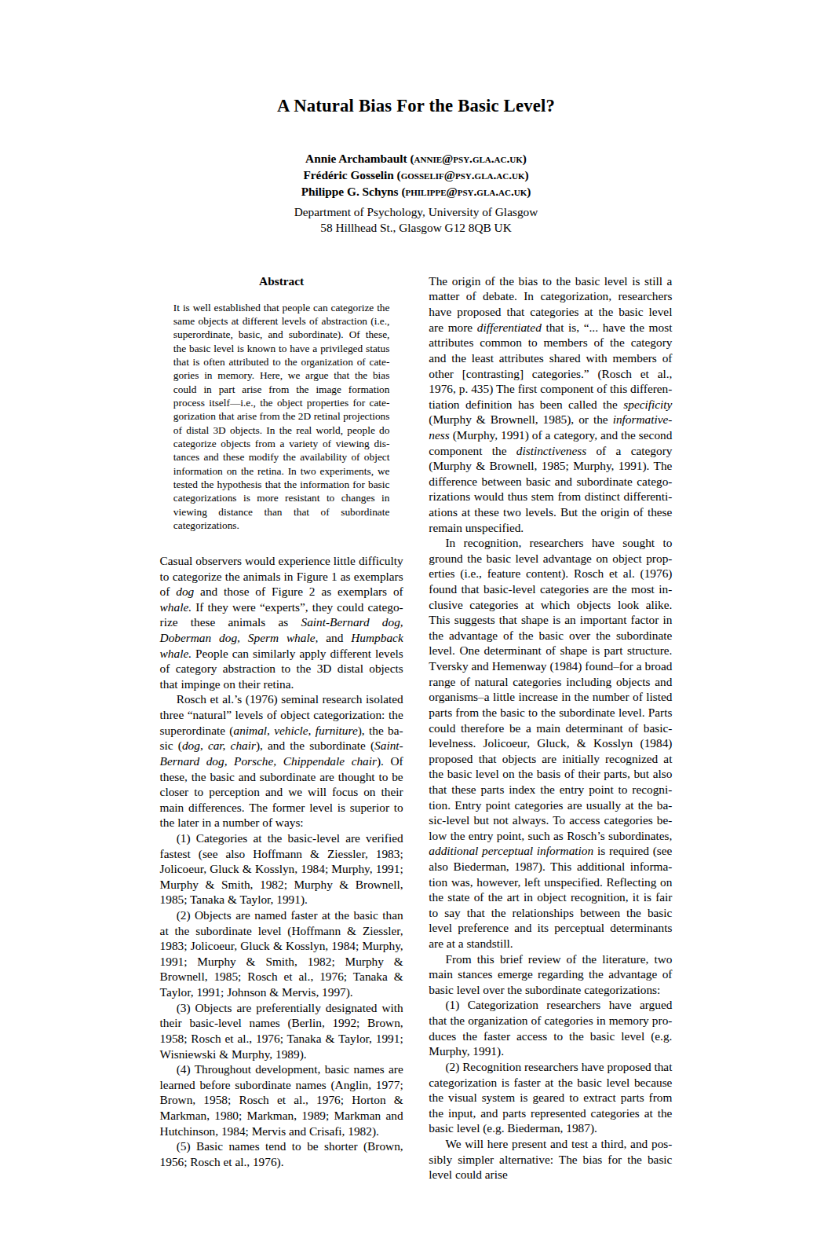A Natural Bias For the Basic Level?
Annie Archambault (annie@psy.gla.ac.uk)
Frédéric Gosselin (gosselif@psy.gla.ac.uk)
Philippe G. Schyns (philippe@psy.gla.ac.uk)
Department of Psychology, University of Glasgow
58 Hillhead St., Glasgow G12 8QB UK
Abstract
It is well established that people can categorize the same objects at different levels of abstraction (i.e., superordinate, basic, and subordinate). Of these, the basic level is known to have a privileged status that is often attributed to the organization of categories in memory. Here, we argue that the bias could in part arise from the image formation process itself—i.e., the object properties for categorization that arise from the 2D retinal projections of distal 3D objects. In the real world, people do categorize objects from a variety of viewing distances and these modify the availability of object information on the retina. In two experiments, we tested the hypothesis that the information for basic categorizations is more resistant to changes in viewing distance than that of subordinate categorizations.
Casual observers would experience little difficulty to categorize the animals in Figure 1 as exemplars of dog and those of Figure 2 as exemplars of whale. If they were “experts”, they could categorize these animals as Saint-Bernard dog, Doberman dog, Sperm whale, and Humpback whale. People can similarly apply different levels of category abstraction to the 3D distal objects that impinge on their retina.
Rosch et al.’s (1976) seminal research isolated three “natural” levels of object categorization: the superordinate (animal, vehicle, furniture), the basic (dog, car, chair), and the subordinate (Saint-Bernard dog, Porsche, Chippendale chair). Of these, the basic and subordinate are thought to be closer to perception and we will focus on their main differences. The former level is superior to the later in a number of ways:
(1) Categories at the basic-level are verified fastest (see also Hoffmann & Ziessler, 1983; Jolicoeur, Gluck & Kosslyn, 1984; Murphy, 1991; Murphy & Smith, 1982; Murphy & Brownell, 1985; Tanaka & Taylor, 1991).
(2) Objects are named faster at the basic than at the subordinate level (Hoffmann & Ziessler, 1983; Jolicoeur, Gluck & Kosslyn, 1984; Murphy, 1991; Murphy & Smith, 1982; Murphy & Brownell, 1985; Rosch et al., 1976; Tanaka & Taylor, 1991; Johnson & Mervis, 1997).
(3) Objects are preferentially designated with their basic-level names (Berlin, 1992; Brown, 1958; Rosch et al., 1976; Tanaka & Taylor, 1991; Wisniewski & Murphy, 1989).
(4) Throughout development, basic names are learned before subordinate names (Anglin, 1977; Brown, 1958; Rosch et al., 1976; Horton & Markman, 1980; Markman, 1989; Markman and Hutchinson, 1984; Mervis and Crisafi, 1982).
(5) Basic names tend to be shorter (Brown, 1956; Rosch et al., 1976).
The origin of the bias to the basic level is still a matter of debate. In categorization, researchers have proposed that categories at the basic level are more differentiated that is, “... have the most attributes common to members of the category and the least attributes shared with members of other [contrasting] categories.” (Rosch et al., 1976, p. 435) The first component of this differentiation definition has been called the specificity (Murphy & Brownell, 1985), or the informativeness (Murphy, 1991) of a category, and the second component the distinctiveness of a category (Murphy & Brownell, 1985; Murphy, 1991). The difference between basic and subordinate categorizations would thus stem from distinct differentiations at these two levels. But the origin of these remain unspecified.
In recognition, researchers have sought to ground the basic level advantage on object properties (i.e., feature content). Rosch et al. (1976) found that basic-level categories are the most inclusive categories at which objects look alike. This suggests that shape is an important factor in the advantage of the basic over the subordinate level. One determinant of shape is part structure. Tversky and Hemenway (1984) found–for a broad range of natural categories including objects and organisms–a little increase in the number of listed parts from the basic to the subordinate level. Parts could therefore be a main determinant of basic-levelness. Jolicoeur, Gluck, & Kosslyn (1984) proposed that objects are initially recognized at the basic level on the basis of their parts, but also that these parts index the entry point to recognition. Entry point categories are usually at the basic-level but not always. To access categories below the entry point, such as Rosch’s subordinates, additional perceptual information is required (see also Biederman, 1987). This additional information was, however, left unspecified. Reflecting on the state of the art in object recognition, it is fair to say that the relationships between the basic level preference and its perceptual determinants are at a standstill.
From this brief review of the literature, two main stances emerge regarding the advantage of basic level over the subordinate categorizations:
(1) Categorization researchers have argued that the organization of categories in memory produces the faster access to the basic level (e.g. Murphy, 1991).
(2) Recognition researchers have proposed that categorization is faster at the basic level because the visual system is geared to extract parts from the input, and parts represented categories at the basic level (e.g. Biederman, 1987).
We will here present and test a third, and possibly simpler alternative: The bias for the basic level could arise